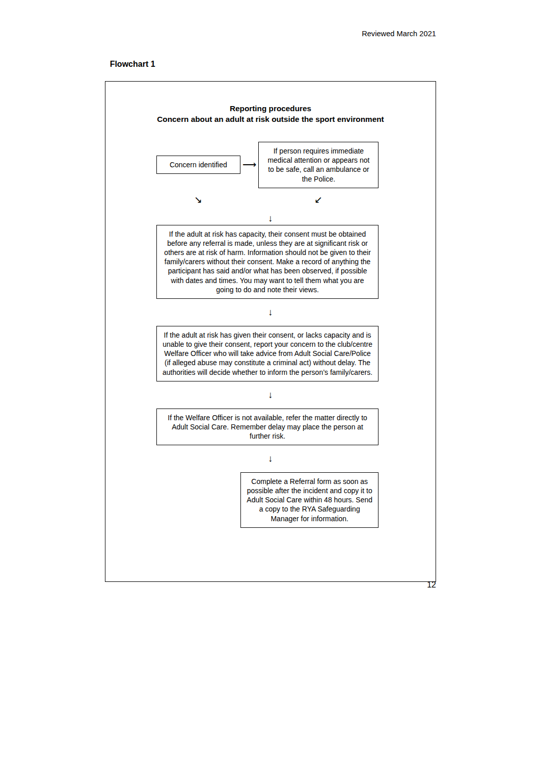Reviewed March 2021
Flowchart 1
Reporting procedures
Concern about an adult at risk outside the sport environment
| | Concern identified | ⟶ | If person requires immediate medical attention or appears not to be safe, call an ambulance or the Police. | |
| | ↘ | | ↙ | |
| ↓ |
| | If the adult at risk has capacity, their consent must be obtained before any referral is made, unless they are at significant risk or others are at risk of harm. Information should not be given to their family/carers without their consent. Make a record of anything the participant has said and/or what has been observed, if possible with dates and times. You may want to tell them what you are going to do and note their views. | |
| ↓ |
| | If the adult at risk has given their consent, or lacks capacity and is unable to give their consent, report your concern to the club/centre Welfare Officer who will take advice from Adult Social Care/Police (if alleged abuse may constitute a criminal act) without delay. The authorities will decide whether to inform the person’s family/carers. | |
| ↓ |
| | If the Welfare Officer is not available, refer the matter directly to Adult Social Care. Remember delay may place the person at further risk. | |
| ↓ |
| | Complete a Referral form as soon as possible after the incident and copy it to Adult Social Care within 48 hours. Send a copy to the RYA Safeguarding Manager for information. | |
12